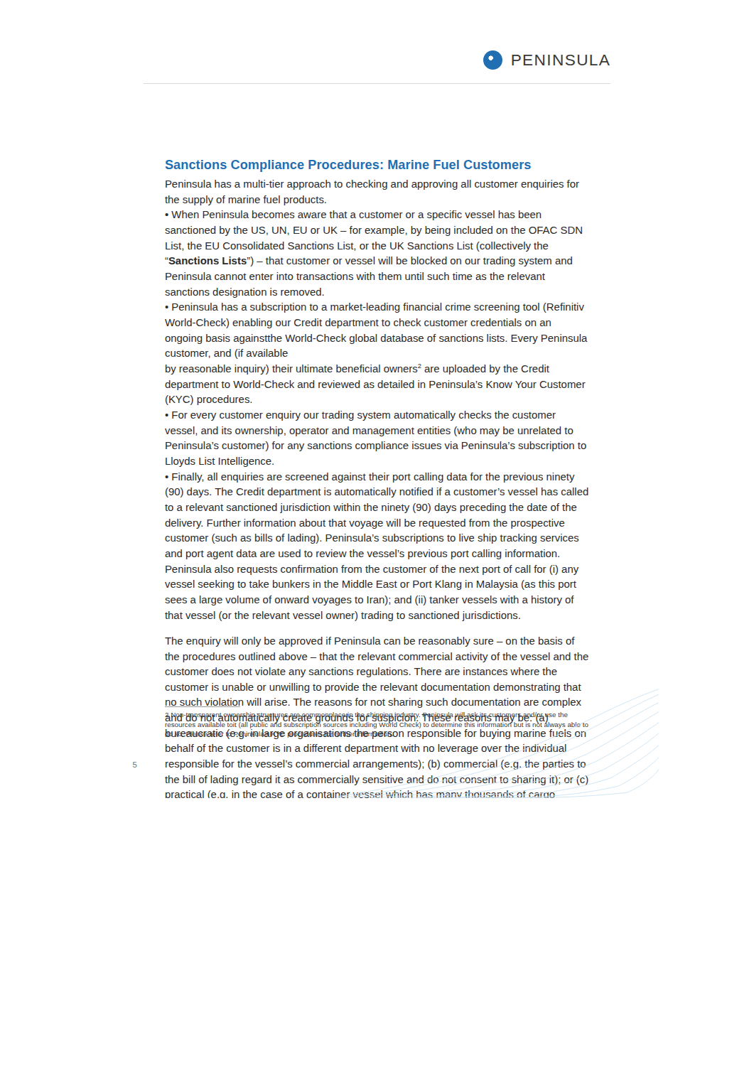PENINSULA
Sanctions Compliance Procedures: Marine Fuel Customers
Peninsula has a multi-tier approach to checking and approving all customer enquiries for the supply of marine fuel products.
• When Peninsula becomes aware that a customer or a specific vessel has been sanctioned by the US, UN, EU or UK – for example, by being included on the OFAC SDN List, the EU Consolidated Sanctions List, or the UK Sanctions List (collectively the “Sanctions Lists”) – that customer or vessel will be blocked on our trading system and Peninsula cannot enter into transactions with them until such time as the relevant sanctions designation is removed.
• Peninsula has a subscription to a market-leading financial crime screening tool (Refinitiv World-Check) enabling our Credit department to check customer credentials on an ongoing basis againstthe World-Check global database of sanctions lists. Every Peninsula customer, and (if available
by reasonable inquiry) their ultimate beneficial owners2 are uploaded by the Credit department to World-Check and reviewed as detailed in Peninsula’s Know Your Customer (KYC) procedures.
• For every customer enquiry our trading system automatically checks the customer vessel, and its ownership, operator and management entities (who may be unrelated to Peninsula’s customer) for any sanctions compliance issues via Peninsula’s subscription to Lloyds List Intelligence.
• Finally, all enquiries are screened against their port calling data for the previous ninety (90) days. The Credit department is automatically notified if a customer’s vessel has called to a relevant sanctioned jurisdiction within the ninety (90) days preceding the date of the delivery. Further information about that voyage will be requested from the prospective customer (such as bills of lading). Peninsula’s subscriptions to live ship tracking services and port agent data are used to review the vessel’s previous port calling information. Peninsula also requests confirmation from the customer of the next port of call for (i) any vessel seeking to take bunkers in the Middle East or Port Klang in Malaysia (as this port sees a large volume of onward voyages to Iran); and (ii) tanker vessels with a history of that vessel (or the relevant vessel owner) trading to sanctioned jurisdictions.
The enquiry will only be approved if Peninsula can be reasonably sure – on the basis of the procedures outlined above – that the relevant commercial activity of the vessel and the customer does not violate any sanctions regulations. There are instances where the customer is unable or unwilling to provide the relevant documentation demonstrating that no such violation will arise. The reasons for not sharing such documentation are complex and do not automatically create grounds for suspicion. These reasons may be: (a) bureaucratic (e.g. in large organisations the person responsible for buying marine fuels on behalf of the customer is in a different department with no leverage over the individual responsible for the vessel’s commercial arrangements); (b) commercial (e.g. the parties to the bill of lading regard it as commercially sensitive and do not consent to sharing it); or (c) practical (e.g. in the case of a container vessel which has many thousands of cargo documents). In such instances, the matter is referred to Peninsula’s Legal department who look at all the facts involved, including: (i) the trading history we have with the customer; (ii) the customer’s reputation and compliance culture; (iii) the robustness of the customer’s own sanctions policies; (iv) the validity of the customer’s reasons for not providing the information; and (v) whether the customer can informally confirm the details of the relevant voyage. Based on these facts, Peninsula’s Legal department may decide to reject the enquiry, request additional information or approve the enquiry without requesting additional information – relying on the customer’s
2 Non-transparent ownership structures are commonplace in the shipping industry. Peninsula will ask its customers and/or use the resources available toit (all public and subscription sources including World Check) to determine this information but is not always able to do so. Please refer to Peninsula’s KYC procedures for further information.
5